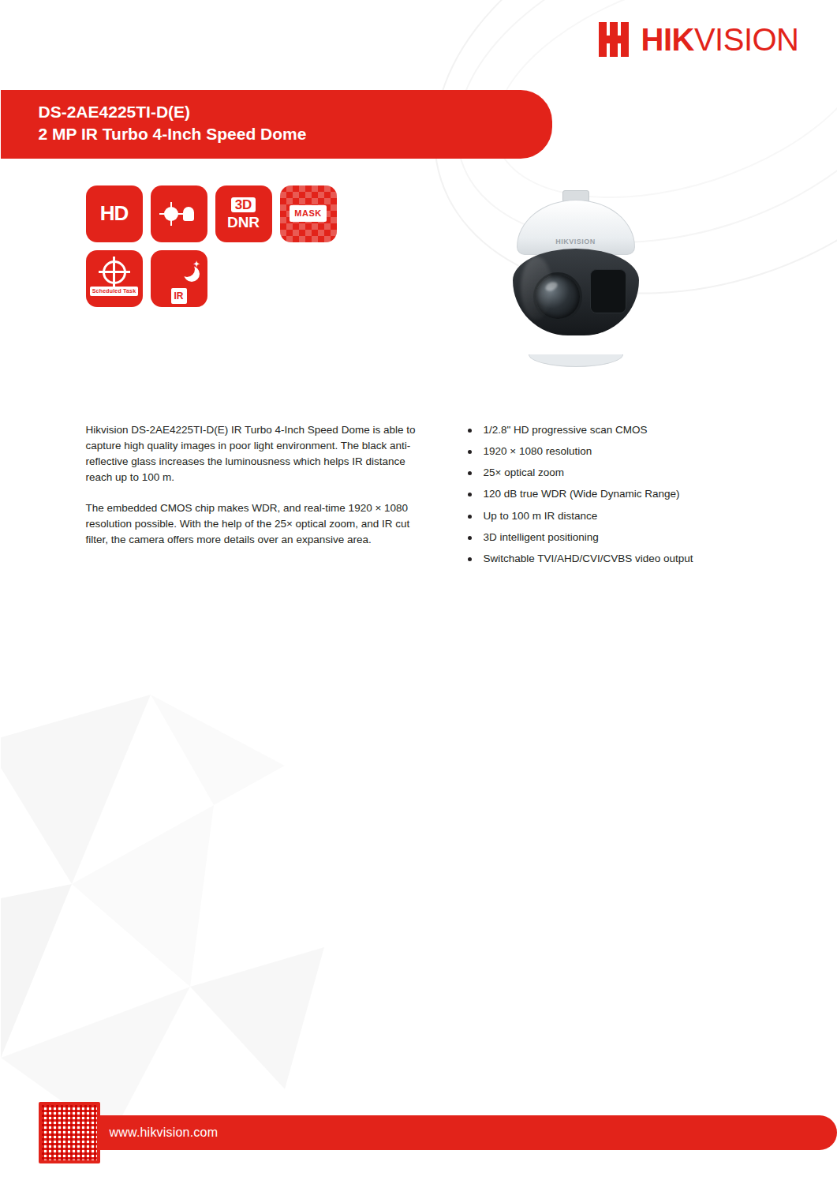HIKVISION
DS-2AE4225TI-D(E) 2 MP IR Turbo 4-Inch Speed Dome
HD
3D DNR
MASK
Scheduled Task
✦ IR
HIKVISION
Hikvision DS-2AE4225TI-D(E) IR Turbo 4-Inch Speed Dome is able to capture high quality images in poor light environment. The black anti-reflective glass increases the luminousness which helps IR distance reach up to 100 m.
The embedded CMOS chip makes WDR, and real-time 1920 × 1080 resolution possible. With the help of the 25× optical zoom, and IR cut filter, the camera offers more details over an expansive area.
1/2.8" HD progressive scan CMOS
1920 × 1080 resolution
25× optical zoom
120 dB true WDR (Wide Dynamic Range)
Up to 100 m IR distance
3D intelligent positioning
Switchable TVI/AHD/CVI/CVBS video output
www.hikvision.com